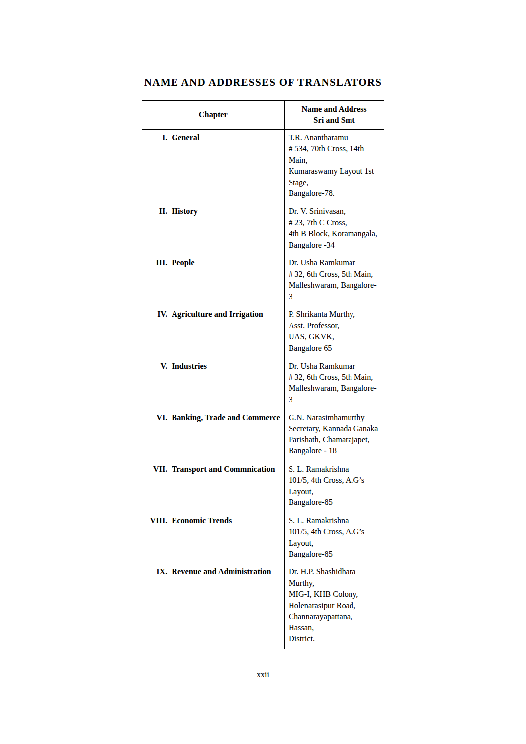NAME AND ADDRESSES OF TRANSLATORS
| Chapter | Name and Address Sri and Smt |
| --- | --- |
| I. General | T.R. Anantharamu # 534, 70th Cross, 14th Main, Kumaraswamy Layout 1st Stage, Bangalore-78. |
| II. History | Dr. V. Srinivasan, # 23, 7th C Cross, 4th B Block, Koramangala, Bangalore -34 |
| III. People | Dr. Usha Ramkumar # 32, 6th Cross, 5th Main, Malleshwaram, Bangalore-3 |
| IV. Agriculture and Irrigation | P. Shrikanta Murthy, Asst. Professor, UAS, GKVK, Bangalore 65 |
| V. Industries | Dr. Usha Ramkumar # 32, 6th Cross, 5th Main, Malleshwaram, Bangalore-3 |
| VI. Banking, Trade and Commerce | G.N. Narasimhamurthy Secretary, Kannada Ganaka Parishath, Chamarajapet, Bangalore - 18 |
| VII. Transport and Commnication | S. L. Ramakrishna 101/5, 4th Cross, A.G’s Layout, Bangalore-85 |
| VIII. Economic Trends | S. L. Ramakrishna 101/5, 4th Cross, A.G’s Layout, Bangalore-85 |
| IX. Revenue and Administration | Dr. H.P. Shashidhara Murthy, MIG-I, KHB Colony, Holenarasipur Road, Channarayapattana, Hassan, District. |
xxii